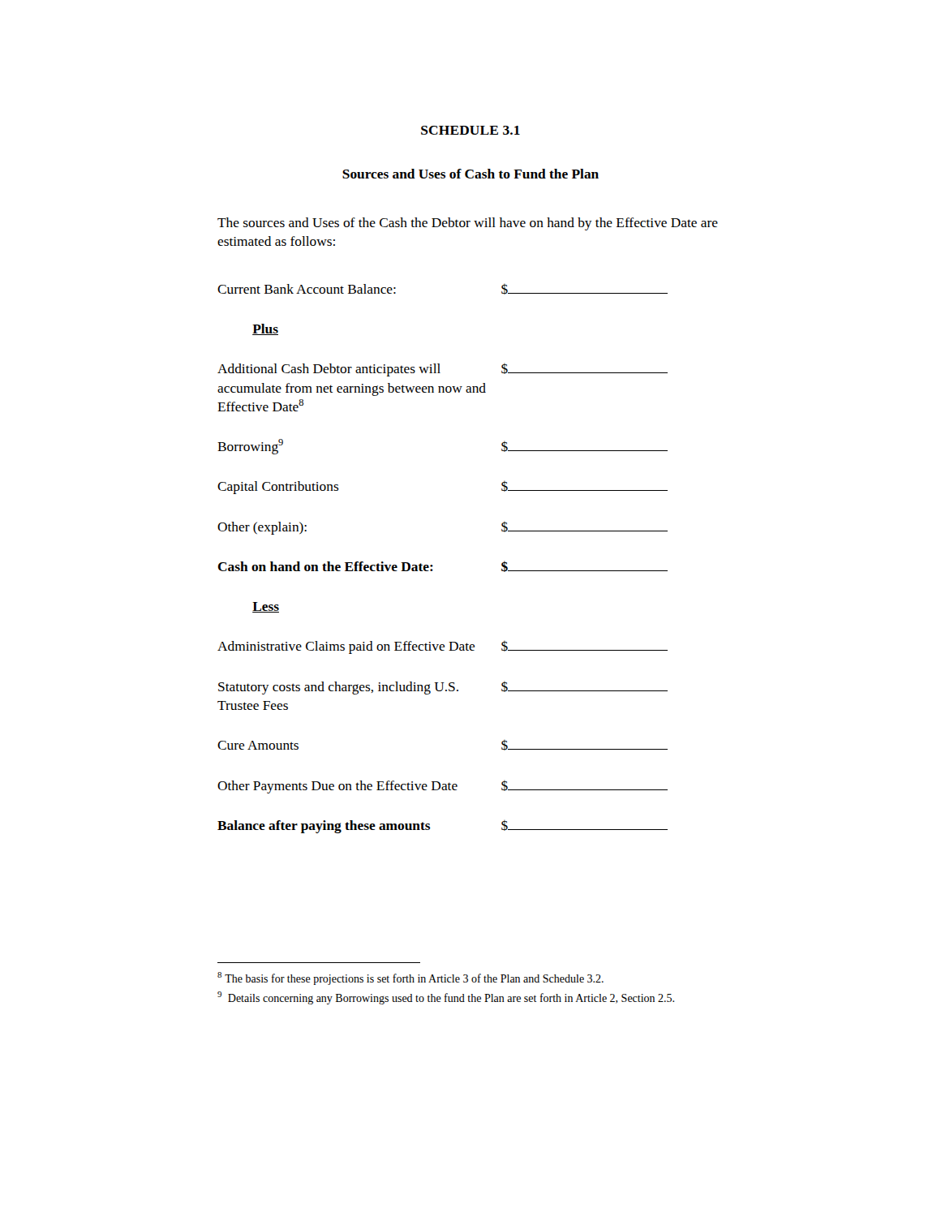SCHEDULE 3.1
Sources and Uses of Cash to Fund the Plan
The sources and Uses of the Cash the Debtor will have on hand by the Effective Date are estimated as follows:
| Current Bank Account Balance: | $ |
| Plus | |
| Additional Cash Debtor anticipates will accumulate from net earnings between now and Effective Date 8 | $ |
| Borrowing 9 | $ |
| Capital Contributions | $ |
| Other (explain): | $ |
| Cash on hand on the Effective Date: | $ |
| Less | |
| Administrative Claims paid on Effective Date | $ |
| Statutory costs and charges, including U.S. Trustee Fees | $ |
| Cure Amounts | $ |
| Other Payments Due on the Effective Date | $ |
| Balance after paying these amounts | $ |
8 The basis for these projections is set forth in Article 3 of the Plan and Schedule 3.2.
9 Details concerning any Borrowings used to the fund the Plan are set forth in Article 2, Section 2.5.